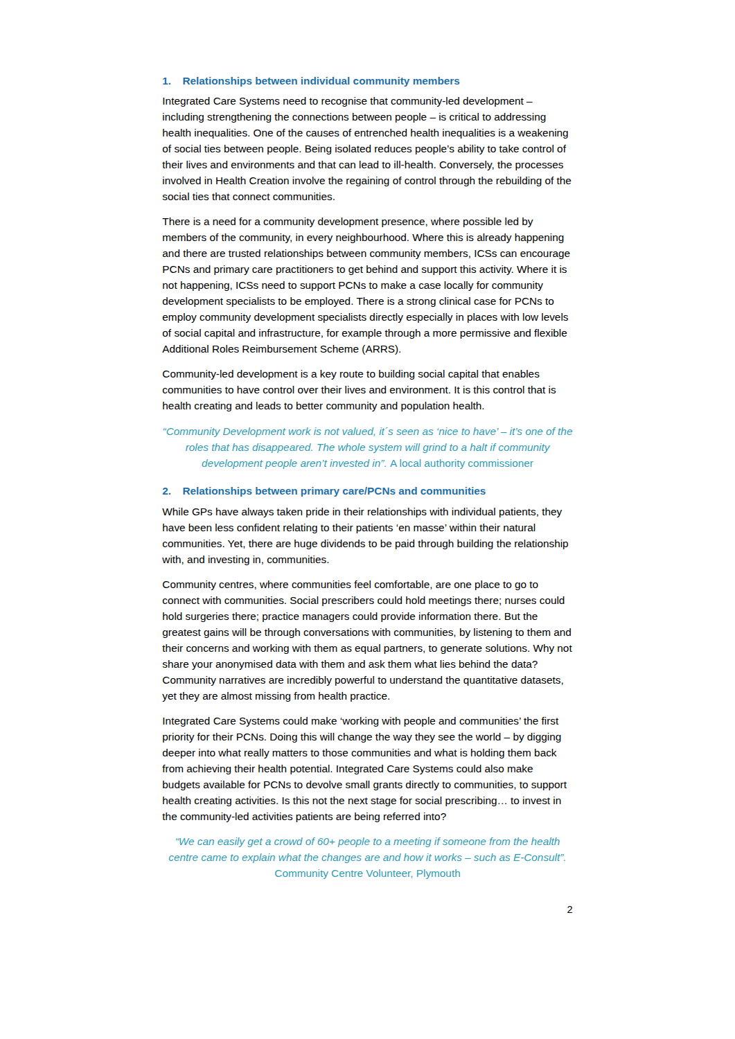1. Relationships between individual community members
Integrated Care Systems need to recognise that community-led development – including strengthening the connections between people – is critical to addressing health inequalities. One of the causes of entrenched health inequalities is a weakening of social ties between people. Being isolated reduces people’s ability to take control of their lives and environments and that can lead to ill-health. Conversely, the processes involved in Health Creation involve the regaining of control through the rebuilding of the social ties that connect communities.
There is a need for a community development presence, where possible led by members of the community, in every neighbourhood. Where this is already happening and there are trusted relationships between community members, ICSs can encourage PCNs and primary care practitioners to get behind and support this activity. Where it is not happening, ICSs need to support PCNs to make a case locally for community development specialists to be employed. There is a strong clinical case for PCNs to employ community development specialists directly especially in places with low levels of social capital and infrastructure, for example through a more permissive and flexible Additional Roles Reimbursement Scheme (ARRS).
Community-led development is a key route to building social capital that enables communities to have control over their lives and environment. It is this control that is health creating and leads to better community and population health.
“Community Development work is not valued, it´s seen as ‘nice to have’ – it’s one of the roles that has disappeared. The whole system will grind to a halt if community development people aren’t invested in”. A local authority commissioner
2. Relationships between primary care/PCNs and communities
While GPs have always taken pride in their relationships with individual patients, they have been less confident relating to their patients ‘en masse’ within their natural communities. Yet, there are huge dividends to be paid through building the relationship with, and investing in, communities.
Community centres, where communities feel comfortable, are one place to go to connect with communities. Social prescribers could hold meetings there; nurses could hold surgeries there; practice managers could provide information there. But the greatest gains will be through conversations with communities, by listening to them and their concerns and working with them as equal partners, to generate solutions. Why not share your anonymised data with them and ask them what lies behind the data? Community narratives are incredibly powerful to understand the quantitative datasets, yet they are almost missing from health practice.
Integrated Care Systems could make ‘working with people and communities’ the first priority for their PCNs. Doing this will change the way they see the world – by digging deeper into what really matters to those communities and what is holding them back from achieving their health potential. Integrated Care Systems could also make budgets available for PCNs to devolve small grants directly to communities, to support health creating activities. Is this not the next stage for social prescribing… to invest in the community-led activities patients are being referred into?
“We can easily get a crowd of 60+ people to a meeting if someone from the health centre came to explain what the changes are and how it works – such as E-Consult”. Community Centre Volunteer, Plymouth
2